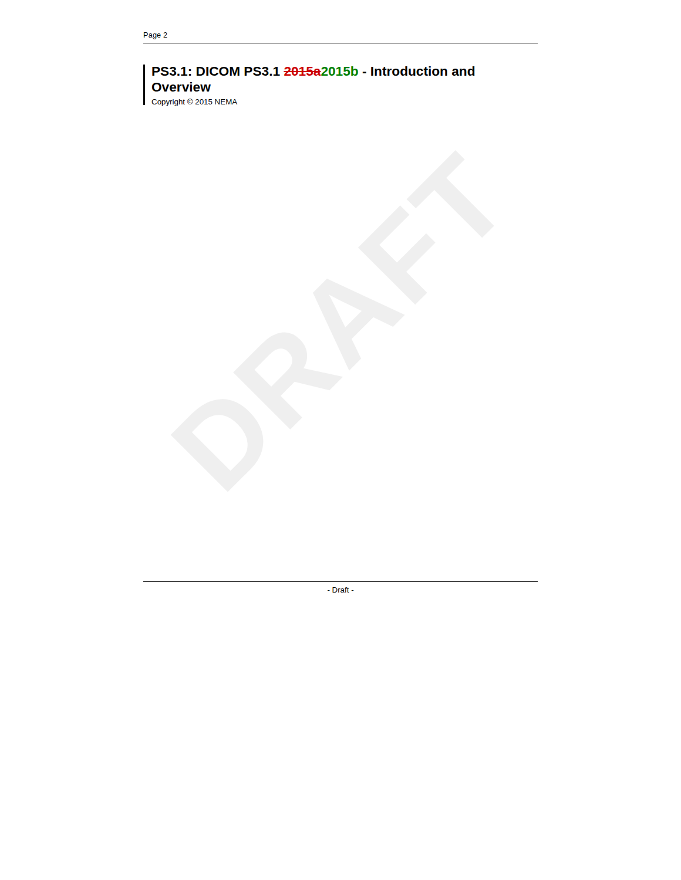Page 2
DRAFT
PS3.1: DICOM PS3.1 2015a 2015b - Introduction and Overview
Copyright © 2015 NEMA
- Draft -